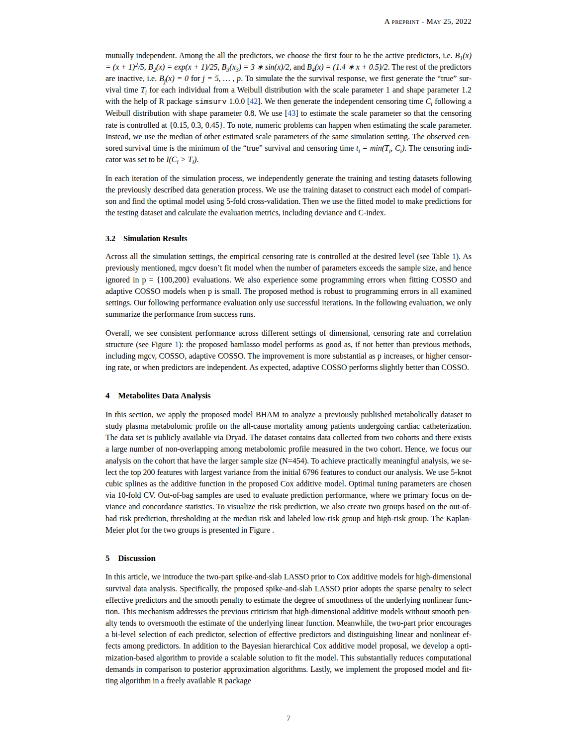A preprint - May 25, 2022
mutually independent. Among the all the predictors, we choose the first four to be the active predictors, i.e. B1(x) = (x + 1)2/5, B2(x) = exp(x + 1)/25, B3(x3) = 3 ∗ sin(x)/2, and B4(x) = (1.4 ∗ x + 0.5)/2. The rest of the predictors are inactive, i.e. Bj(x) = 0 for j = 5, … , p. To simulate the the survival response, we first generate the “true” survival time Ti for each individual from a Weibull distribution with the scale parameter 1 and shape parameter 1.2 with the help of R package simsurv 1.0.0 [42]. We then generate the independent censoring time Ci following a Weibull distribution with shape parameter 0.8. We use [43] to estimate the scale parameter so that the censoring rate is controlled at {0.15, 0.3, 0.45}. To note, numeric problems can happen when estimating the scale parameter. Instead, we use the median of other estimated scale parameters of the same simulation setting. The observed censored survival time is the minimum of the “true” survival and censoring time ti = min(Ti, Ci). The censoring indicator was set to be I(Ci > Ti).
In each iteration of the simulation process, we independently generate the training and testing datasets following the previously described data generation process. We use the training dataset to construct each model of comparison and find the optimal model using 5-fold cross-validation. Then we use the fitted model to make predictions for the testing dataset and calculate the evaluation metrics, including deviance and C-index.
3.2 Simulation Results
Across all the simulation settings, the empirical censoring rate is controlled at the desired level (see Table 1). As previously mentioned, mgcv doesn’t fit model when the number of parameters exceeds the sample size, and hence ignored in p = {100,200} evaluations. We also experience some programming errors when fitting COSSO and adaptive COSSO models when p is small. The proposed method is robust to programming errors in all examined settings. Our following performance evaluation only use successful iterations. In the following evaluation, we only summarize the performance from success runs.
Overall, we see consistent performance across different settings of dimensional, censoring rate and correlation structure (see Figure 1): the proposed bamlasso model performs as good as, if not better than previous methods, including mgcv, COSSO, adaptive COSSO. The improvement is more substantial as p increases, or higher censoring rate, or when predictors are independent. As expected, adaptive COSSO performs slightly better than COSSO.
4 Metabolites Data Analysis
In this section, we apply the proposed model BHAM to analyze a previously published metabolically dataset to study plasma metabolomic profile on the all-cause mortality among patients undergoing cardiac catheterization. The data set is publicly available via Dryad. The dataset contains data collected from two cohorts and there exists a large number of non-overlapping among metabolomic profile measured in the two cohort. Hence, we focus our analysis on the cohort that have the larger sample size (N=454). To achieve practically meaningful analysis, we select the top 200 features with largest variance from the initial 6796 features to conduct our analysis. We use 5-knot cubic splines as the additive function in the proposed Cox additive model. Optimal tuning parameters are chosen via 10-fold CV. Out-of-bag samples are used to evaluate prediction performance, where we primary focus on deviance and concordance statistics. To visualize the risk prediction, we also create two groups based on the out-of-bad risk prediction, thresholding at the median risk and labeled low-risk group and high-risk group. The Kaplan-Meier plot for the two groups is presented in Figure .
5 Discussion
In this article, we introduce the two-part spike-and-slab LASSO prior to Cox additive models for high-dimensional survival data analysis. Specifically, the proposed spike-and-slab LASSO prior adopts the sparse penalty to select effective predictors and the smooth penalty to estimate the degree of smoothness of the underlying nonlinear function. This mechanism addresses the previous criticism that high-dimensional additive models without smooth penalty tends to oversmooth the estimate of the underlying linear function. Meanwhile, the two-part prior encourages a bi-level selection of each predictor, selection of effective predictors and distinguishing linear and nonlinear effects among predictors. In addition to the Bayesian hierarchical Cox additive model proposal, we develop a optimization-based algorithm to provide a scalable solution to fit the model. This substantially reduces computational demands in comparison to posterior approximation algorithms. Lastly, we implement the proposed model and fitting algorithm in a freely available R package
7